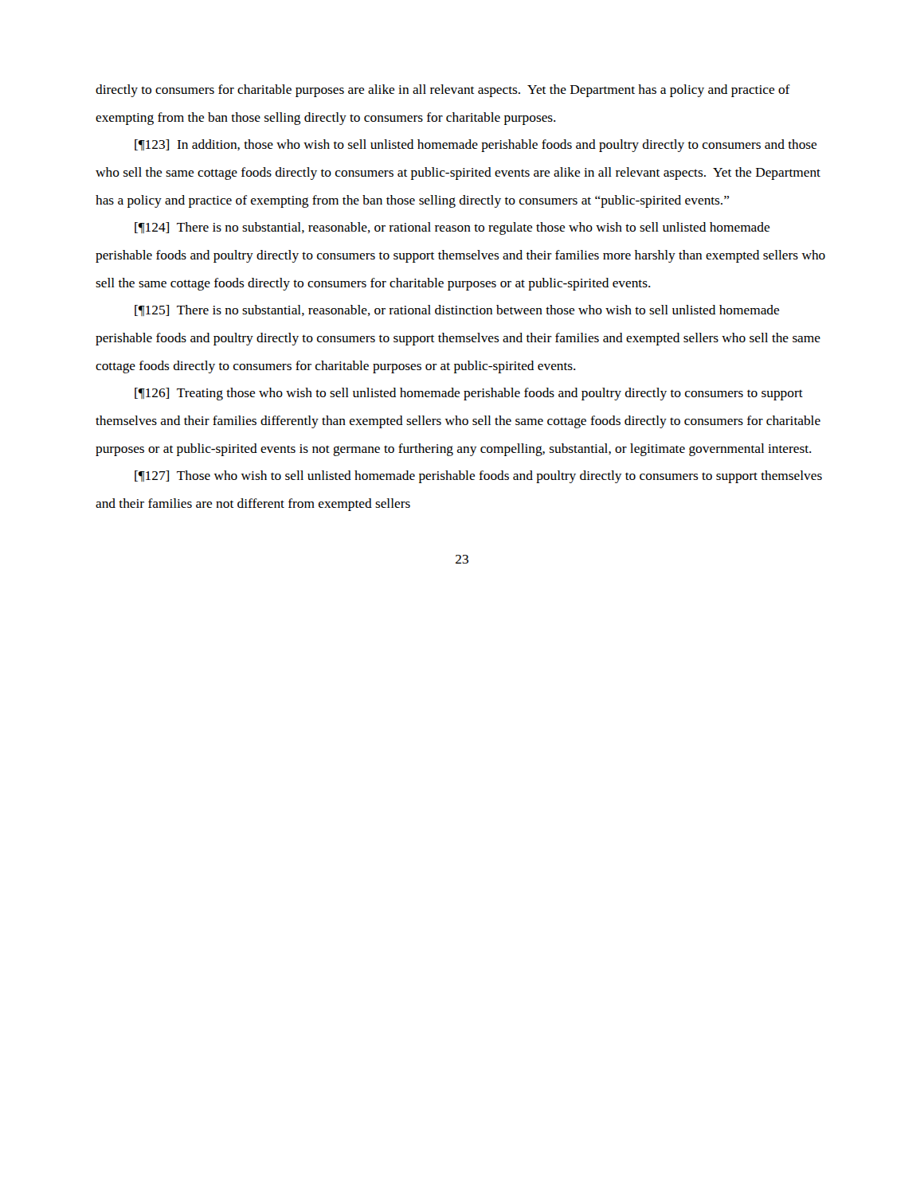directly to consumers for charitable purposes are alike in all relevant aspects. Yet the Department has a policy and practice of exempting from the ban those selling directly to consumers for charitable purposes.
[¶123] In addition, those who wish to sell unlisted homemade perishable foods and poultry directly to consumers and those who sell the same cottage foods directly to consumers at public-spirited events are alike in all relevant aspects. Yet the Department has a policy and practice of exempting from the ban those selling directly to consumers at “public-spirited events.”
[¶124] There is no substantial, reasonable, or rational reason to regulate those who wish to sell unlisted homemade perishable foods and poultry directly to consumers to support themselves and their families more harshly than exempted sellers who sell the same cottage foods directly to consumers for charitable purposes or at public-spirited events.
[¶125] There is no substantial, reasonable, or rational distinction between those who wish to sell unlisted homemade perishable foods and poultry directly to consumers to support themselves and their families and exempted sellers who sell the same cottage foods directly to consumers for charitable purposes or at public-spirited events.
[¶126] Treating those who wish to sell unlisted homemade perishable foods and poultry directly to consumers to support themselves and their families differently than exempted sellers who sell the same cottage foods directly to consumers for charitable purposes or at public-spirited events is not germane to furthering any compelling, substantial, or legitimate governmental interest.
[¶127] Those who wish to sell unlisted homemade perishable foods and poultry directly to consumers to support themselves and their families are not different from exempted sellers
23